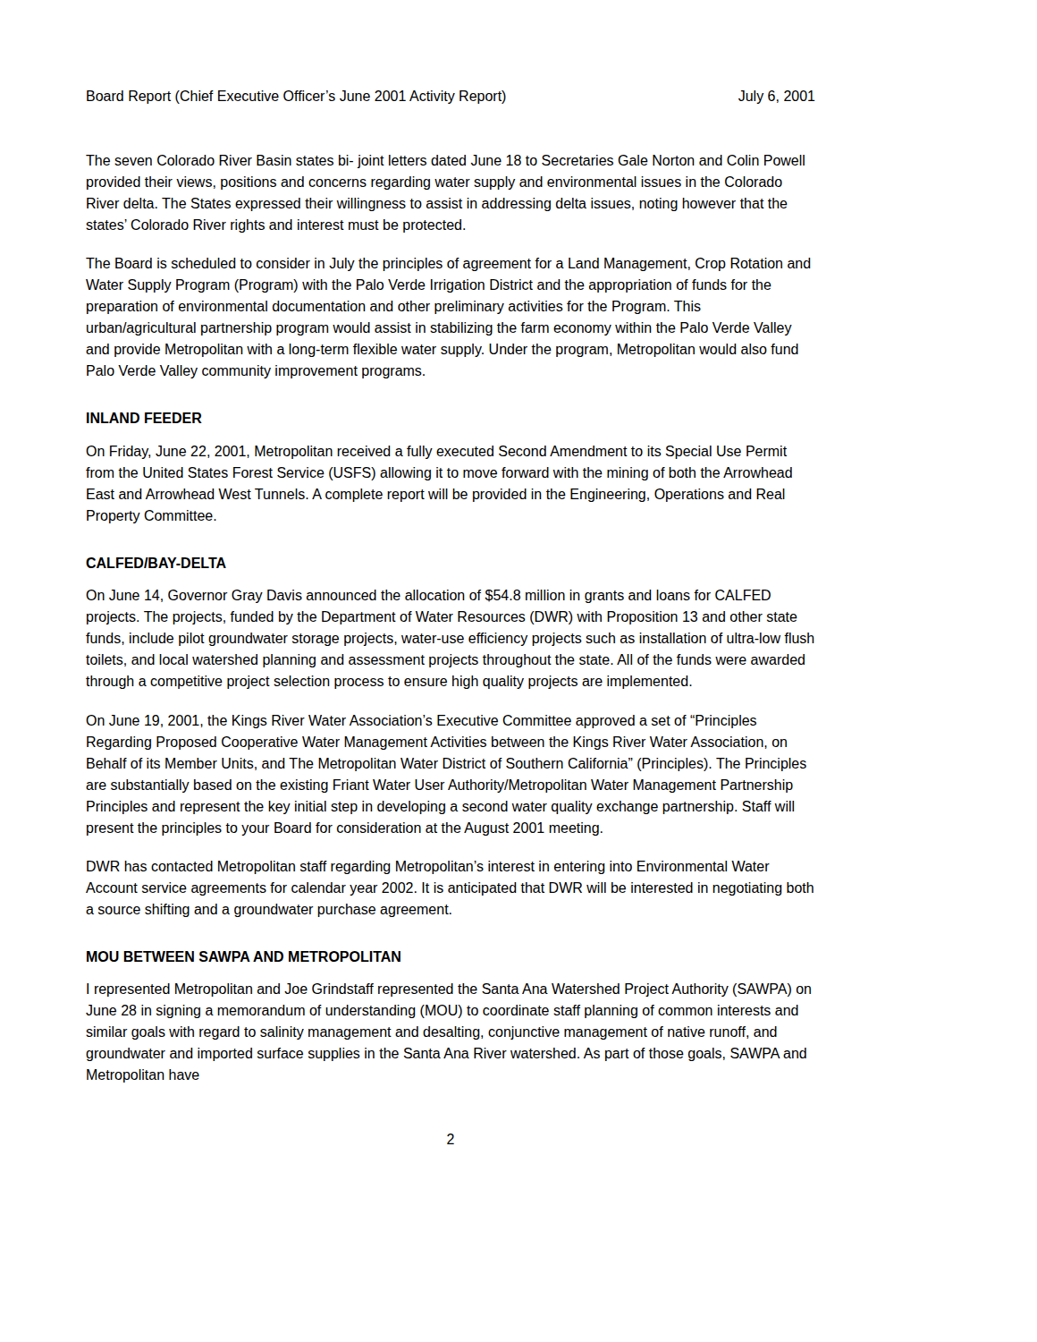Board Report (Chief Executive Officer’s June 2001 Activity Report)
July 6, 2001
The seven Colorado River Basin states bi- joint letters dated June 18 to Secretaries Gale Norton and Colin Powell provided their views, positions and concerns regarding water supply and environmental issues in the Colorado River delta. The States expressed their willingness to assist in addressing delta issues, noting however that the states’ Colorado River rights and interest must be protected.
The Board is scheduled to consider in July the principles of agreement for a Land Management, Crop Rotation and Water Supply Program (Program) with the Palo Verde Irrigation District and the appropriation of funds for the preparation of environmental documentation and other preliminary activities for the Program. This urban/agricultural partnership program would assist in stabilizing the farm economy within the Palo Verde Valley and provide Metropolitan with a long-term flexible water supply. Under the program, Metropolitan would also fund Palo Verde Valley community improvement programs.
Inland Feeder
On Friday, June 22, 2001, Metropolitan received a fully executed Second Amendment to its Special Use Permit from the United States Forest Service (USFS) allowing it to move forward with the mining of both the Arrowhead East and Arrowhead West Tunnels. A complete report will be provided in the Engineering, Operations and Real Property Committee.
CALFED/Bay-Delta
On June 14, Governor Gray Davis announced the allocation of $54.8 million in grants and loans for CALFED projects. The projects, funded by the Department of Water Resources (DWR) with Proposition 13 and other state funds, include pilot groundwater storage projects, water-use efficiency projects such as installation of ultra-low flush toilets, and local watershed planning and assessment projects throughout the state. All of the funds were awarded through a competitive project selection process to ensure high quality projects are implemented.
On June 19, 2001, the Kings River Water Association’s Executive Committee approved a set of “Principles Regarding Proposed Cooperative Water Management Activities between the Kings River Water Association, on Behalf of its Member Units, and The Metropolitan Water District of Southern California” (Principles). The Principles are substantially based on the existing Friant Water User Authority/Metropolitan Water Management Partnership Principles and represent the key initial step in developing a second water quality exchange partnership. Staff will present the principles to your Board for consideration at the August 2001 meeting.
DWR has contacted Metropolitan staff regarding Metropolitan’s interest in entering into Environmental Water Account service agreements for calendar year 2002. It is anticipated that DWR will be interested in negotiating both a source shifting and a groundwater purchase agreement.
MOU Between SAWPA and Metropolitan
I represented Metropolitan and Joe Grindstaff represented the Santa Ana Watershed Project Authority (SAWPA) on June 28 in signing a memorandum of understanding (MOU) to coordinate staff planning of common interests and similar goals with regard to salinity management and desalting, conjunctive management of native runoff, and groundwater and imported surface supplies in the Santa Ana River watershed. As part of those goals, SAWPA and Metropolitan have
2